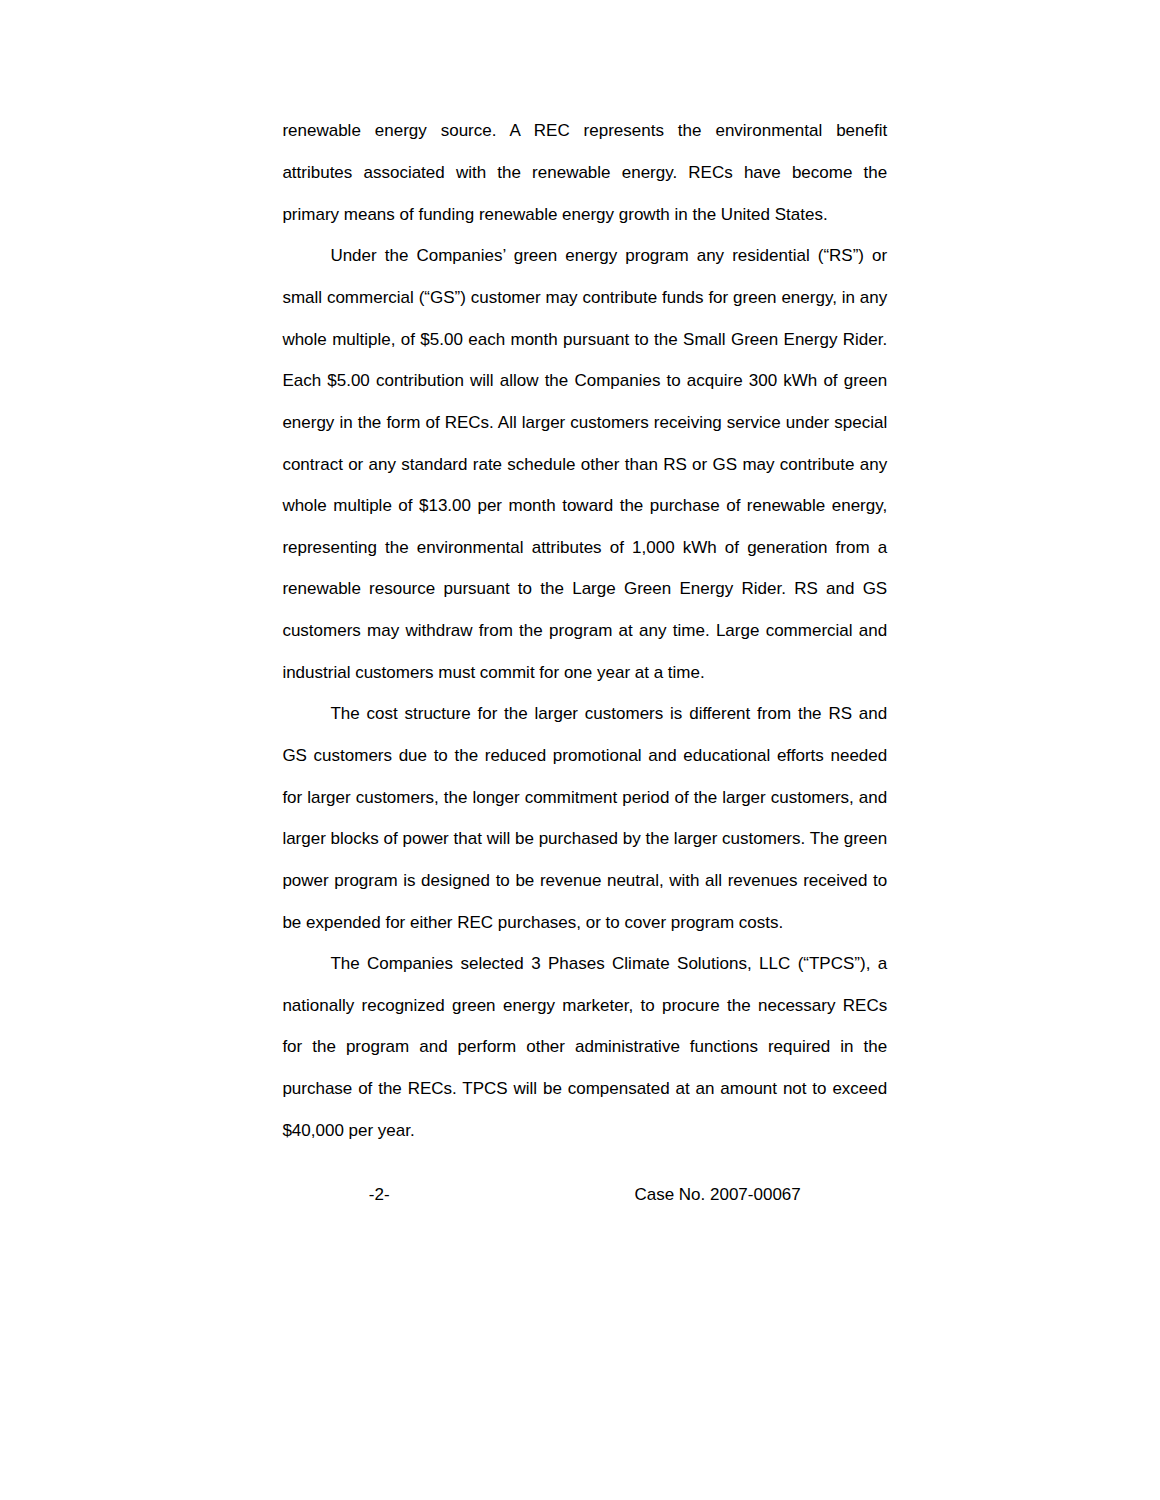renewable energy source. A REC represents the environmental benefit attributes associated with the renewable energy. RECs have become the primary means of funding renewable energy growth in the United States.
Under the Companies’ green energy program any residential (“RS”) or small commercial (“GS”) customer may contribute funds for green energy, in any whole multiple, of $5.00 each month pursuant to the Small Green Energy Rider. Each $5.00 contribution will allow the Companies to acquire 300 kWh of green energy in the form of RECs. All larger customers receiving service under special contract or any standard rate schedule other than RS or GS may contribute any whole multiple of $13.00 per month toward the purchase of renewable energy, representing the environmental attributes of 1,000 kWh of generation from a renewable resource pursuant to the Large Green Energy Rider. RS and GS customers may withdraw from the program at any time. Large commercial and industrial customers must commit for one year at a time.
The cost structure for the larger customers is different from the RS and GS customers due to the reduced promotional and educational efforts needed for larger customers, the longer commitment period of the larger customers, and larger blocks of power that will be purchased by the larger customers. The green power program is designed to be revenue neutral, with all revenues received to be expended for either REC purchases, or to cover program costs.
The Companies selected 3 Phases Climate Solutions, LLC (“TPCS”), a nationally recognized green energy marketer, to procure the necessary RECs for the program and perform other administrative functions required in the purchase of the RECs. TPCS will be compensated at an amount not to exceed $40,000 per year.
-2- Case No. 2007-00067